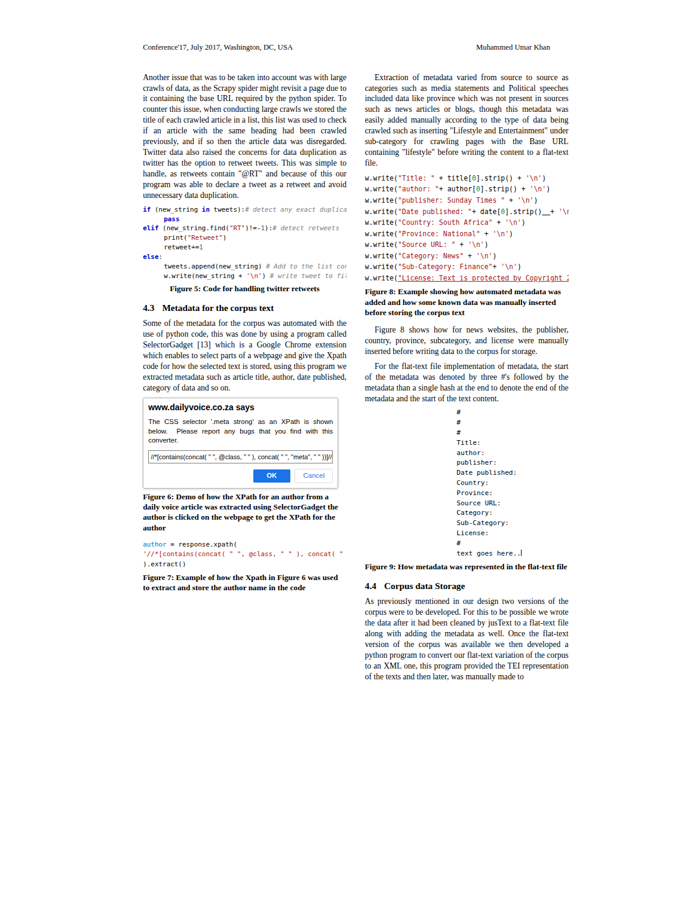Conference'17, July 2017, Washington, DC, USA
Muhammed Umar Khan
Another issue that was to be taken into account was with large crawls of data, as the Scrapy spider might revisit a page due to it containing the base URL required by the python spider. To counter this issue, when conducting large crawls we stored the title of each crawled article in a list, this list was used to check if an article with the same heading had been crawled previously, and if so then the article data was disregarded. Twitter data also raised the concerns for data duplication as twitter has the option to retweet tweets. This was simple to handle, as retweets contain "@RT" and because of this our program was able to declare a tweet as a retweet and avoid unnecessary data duplication.
if (new_string in tweets):# detect any exact duplicates for tweets pass elif (new_string.find("RT")!=-1):# detect retweets print("Retweet") retweet+=1 else: tweets.append(new_string) # Add to the list containing all the tweets w.write(new_string + '\n') # write tweet to file
Figure 5: Code for handling twitter retweets
4.3 Metadata for the corpus text
Some of the metadata for the corpus was automated with the use of python code, this was done by using a program called SelectorGadget [13] which is a Google Chrome extension which enables to select parts of a webpage and give the Xpath code for how the selected text is stored, using this program we extracted metadata such as article title, author, date published, category of data and so on.
www.dailyvoice.co.za says
The CSS selector '.meta strong' as an XPath is shown below. Please report any bugs that you find with this converter.
//*[contains(concat( " ", @class, " " ), concat( " ", "meta", " " ))]//strong
OK Cancel
Figure 6: Demo of how the XPath for an author from a daily voice article was extracted using SelectorGadget the author is clicked on the webpage to get the XPath for the author
author = response.xpath( '//*[contains(concat( " ", @class, " " ), concat( " ", "meta", " " ))]//strong/text()' ).extract()
Figure 7: Example of how the Xpath in Figure 6 was used to extract and store the author name in the code
Extraction of metadata varied from source to source as categories such as media statements and Political speeches included data like province which was not present in sources such as news articles or blogs, though this metadata was easily added manually according to the type of data being crawled such as inserting "Lifestyle and Entertainment" under sub-category for crawling pages with the Base URL containing "lifestyle" before writing the content to a flat-text file.
w.write("Title: " + title[0].strip() + '\n') w.write("author: "+ author[0].strip() + '\n') w.write("publisher: Sunday Times " + '\n') w.write("Date published: "+ date[0].strip() + '\n') w.write("Country: South Africa" + '\n') w.write("Province: National" + '\n') w.write("Source URL: " + '\n') w.write("Category: News" + '\n') w.write("Sub-Category: Finance"+ '\n') w.write("License: Text is protected by Copyright 2020 Blue Sky
Figure 8: Example showing how automated metadata was added and how some known data was manually inserted before storing the corpus text
Figure 8 shows how for news websites, the publisher, country, province, subcategory, and license were manually inserted before writing data to the corpus for storage.
For the flat-text file implementation of metadata, the start of the metadata was denoted by three #'s followed by the metadata than a single hash at the end to denote the end of the metadata and the start of the text content.
# # # Title: author: publisher: Date published: Country: Province: Source URL: Category: Sub-Category: License: # text goes here..
Figure 9: How metadata was represented in the flat-text file
4.4 Corpus data Storage
As previously mentioned in our design two versions of the corpus were to be developed. For this to be possible we wrote the data after it had been cleaned by jusText to a flat-text file along with adding the metadata as well. Once the flat-text version of the corpus was available we then developed a python program to convert our flat-text variation of the corpus to an XML one, this program provided the TEI representation of the texts and then later, was manually made to